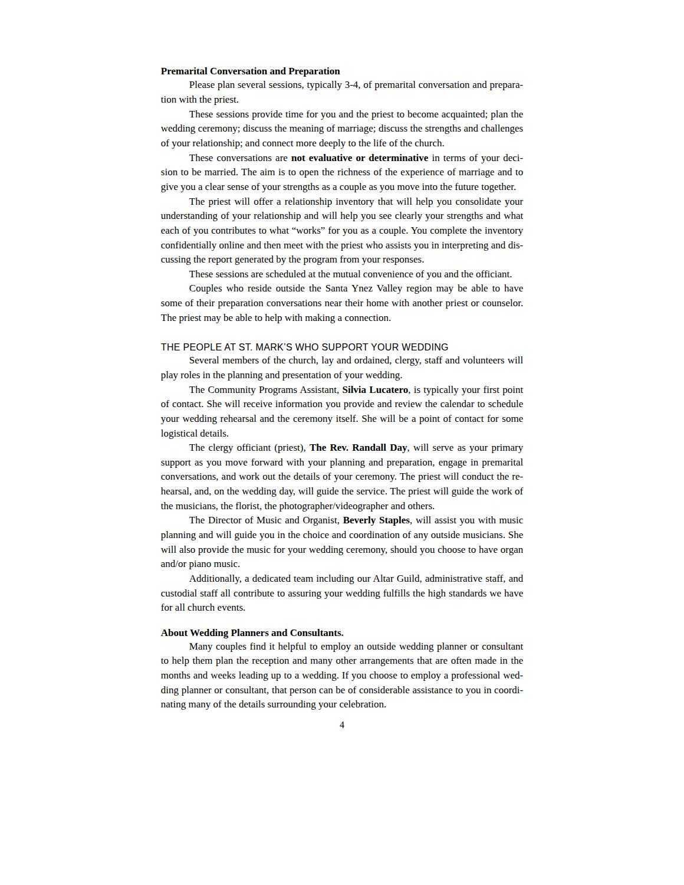Premarital Conversation and Preparation
Please plan several sessions, typically 3-4, of premarital conversation and preparation with the priest.
These sessions provide time for you and the priest to become acquainted; plan the wedding ceremony; discuss the meaning of marriage; discuss the strengths and challenges of your relationship; and connect more deeply to the life of the church.
These conversations are not evaluative or determinative in terms of your decision to be married. The aim is to open the richness of the experience of marriage and to give you a clear sense of your strengths as a couple as you move into the future together.
The priest will offer a relationship inventory that will help you consolidate your understanding of your relationship and will help you see clearly your strengths and what each of you contributes to what “works” for you as a couple. You complete the inventory confidentially online and then meet with the priest who assists you in interpreting and discussing the report generated by the program from your responses.
These sessions are scheduled at the mutual convenience of you and the officiant.
Couples who reside outside the Santa Ynez Valley region may be able to have some of their preparation conversations near their home with another priest or counselor. The priest may be able to help with making a connection.
The People at St. Mark’s Who Support Your Wedding
Several members of the church, lay and ordained, clergy, staff and volunteers will play roles in the planning and presentation of your wedding.
The Community Programs Assistant, Silvia Lucatero, is typically your first point of contact. She will receive information you provide and review the calendar to schedule your wedding rehearsal and the ceremony itself. She will be a point of contact for some logistical details.
The clergy officiant (priest), The Rev. Randall Day, will serve as your primary support as you move forward with your planning and preparation, engage in premarital conversations, and work out the details of your ceremony. The priest will conduct the rehearsal, and, on the wedding day, will guide the service. The priest will guide the work of the musicians, the florist, the photographer/videographer and others.
The Director of Music and Organist, Beverly Staples, will assist you with music planning and will guide you in the choice and coordination of any outside musicians. She will also provide the music for your wedding ceremony, should you choose to have organ and/or piano music.
Additionally, a dedicated team including our Altar Guild, administrative staff, and custodial staff all contribute to assuring your wedding fulfills the high standards we have for all church events.
About Wedding Planners and Consultants.
Many couples find it helpful to employ an outside wedding planner or consultant to help them plan the reception and many other arrangements that are often made in the months and weeks leading up to a wedding. If you choose to employ a professional wedding planner or consultant, that person can be of considerable assistance to you in coordinating many of the details surrounding your celebration.
4